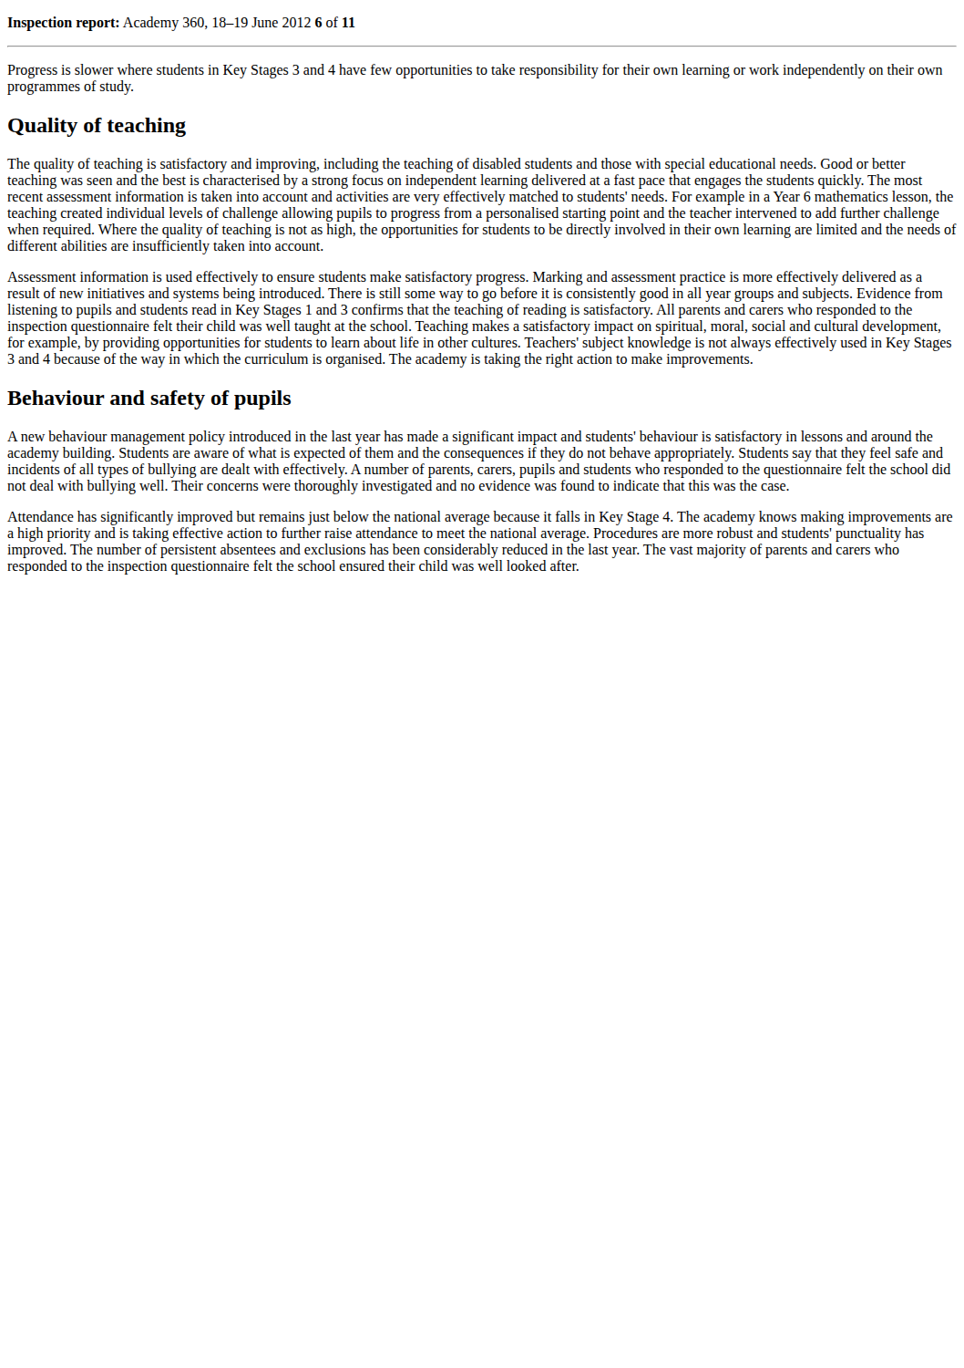Inspection report: Academy 360, 18–19 June 2012 6 of 11
Progress is slower where students in Key Stages 3 and 4 have few opportunities to take responsibility for their own learning or work independently on their own programmes of study.
Quality of teaching
The quality of teaching is satisfactory and improving, including the teaching of disabled students and those with special educational needs. Good or better teaching was seen and the best is characterised by a strong focus on independent learning delivered at a fast pace that engages the students quickly. The most recent assessment information is taken into account and activities are very effectively matched to students' needs. For example in a Year 6 mathematics lesson, the teaching created individual levels of challenge allowing pupils to progress from a personalised starting point and the teacher intervened to add further challenge when required. Where the quality of teaching is not as high, the opportunities for students to be directly involved in their own learning are limited and the needs of different abilities are insufficiently taken into account.
Assessment information is used effectively to ensure students make satisfactory progress. Marking and assessment practice is more effectively delivered as a result of new initiatives and systems being introduced. There is still some way to go before it is consistently good in all year groups and subjects. Evidence from listening to pupils and students read in Key Stages 1 and 3 confirms that the teaching of reading is satisfactory. All parents and carers who responded to the inspection questionnaire felt their child was well taught at the school. Teaching makes a satisfactory impact on spiritual, moral, social and cultural development, for example, by providing opportunities for students to learn about life in other cultures. Teachers' subject knowledge is not always effectively used in Key Stages 3 and 4 because of the way in which the curriculum is organised. The academy is taking the right action to make improvements.
Behaviour and safety of pupils
A new behaviour management policy introduced in the last year has made a significant impact and students' behaviour is satisfactory in lessons and around the academy building. Students are aware of what is expected of them and the consequences if they do not behave appropriately. Students say that they feel safe and incidents of all types of bullying are dealt with effectively. A number of parents, carers, pupils and students who responded to the questionnaire felt the school did not deal with bullying well. Their concerns were thoroughly investigated and no evidence was found to indicate that this was the case.
Attendance has significantly improved but remains just below the national average because it falls in Key Stage 4. The academy knows making improvements are a high priority and is taking effective action to further raise attendance to meet the national average. Procedures are more robust and students' punctuality has improved. The number of persistent absentees and exclusions has been considerably reduced in the last year. The vast majority of parents and carers who responded to the inspection questionnaire felt the school ensured their child was well looked after.